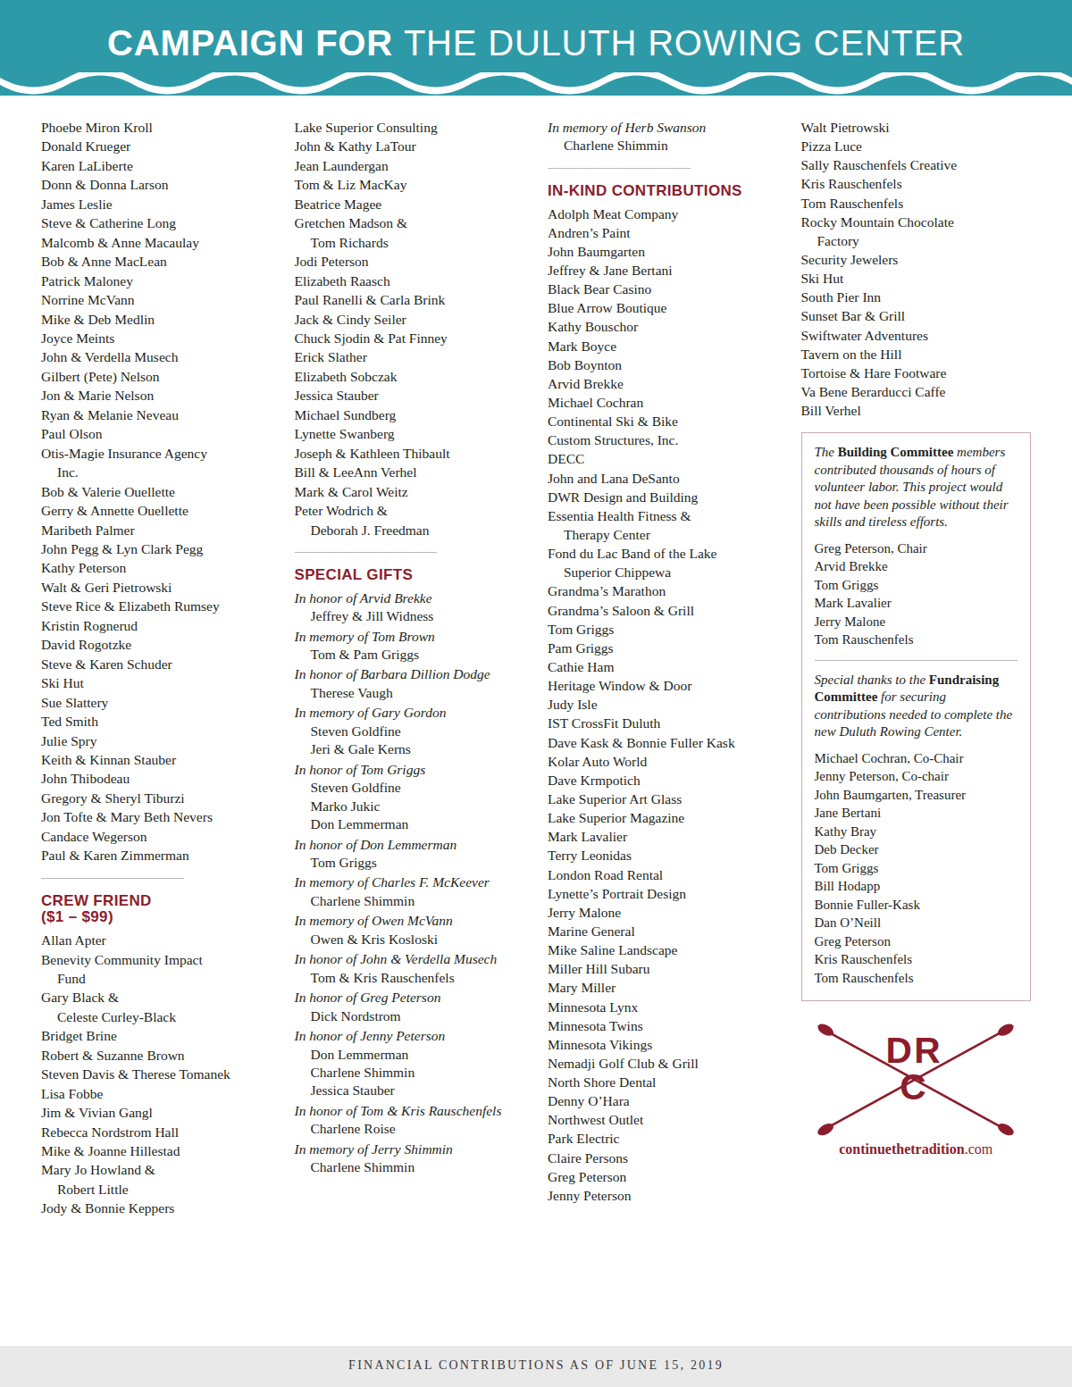Campaign for the Duluth Rowing Center
Phoebe Miron Kroll
Donald Krueger
Karen LaLiberte
Donn & Donna Larson
James Leslie
Steve & Catherine Long
Malcomb & Anne Macaulay
Bob & Anne MacLean
Patrick Maloney
Norrine McVann
Mike & Deb Medlin
Joyce Meints
John & Verdella Musech
Gilbert (Pete) Nelson
Jon & Marie Nelson
Ryan & Melanie Neveau
Paul Olson
Otis-Magie Insurance Agency
Inc.
Bob & Valerie Ouellette
Gerry & Annette Ouellette
Maribeth Palmer
John Pegg & Lyn Clark Pegg
Kathy Peterson
Walt & Geri Pietrowski
Steve Rice & Elizabeth Rumsey
Kristin Rognerud
David Rogotzke
Steve & Karen Schuder
Ski Hut
Sue Slattery
Ted Smith
Julie Spry
Keith & Kinnan Stauber
John Thibodeau
Gregory & Sheryl Tiburzi
Jon Tofte & Mary Beth Nevers
Candace Wegerson
Paul & Karen Zimmerman
Crew Friend($1 – $99)
Allan Apter
Benevity Community Impact
Fund
Gary Black &
Celeste Curley-Black
Bridget Brine
Robert & Suzanne Brown
Steven Davis & Therese Tomanek
Lisa Fobbe
Jim & Vivian Gangl
Rebecca Nordstrom Hall
Mike & Joanne Hillestad
Mary Jo Howland &
Robert Little
Jody & Bonnie Keppers
Lake Superior Consulting
John & Kathy LaTour
Jean Laundergan
Tom & Liz MacKay
Beatrice Magee
Gretchen Madson &
Tom Richards
Jodi Peterson
Elizabeth Raasch
Paul Ranelli & Carla Brink
Jack & Cindy Seiler
Chuck Sjodin & Pat Finney
Erick Slather
Elizabeth Sobczak
Jessica Stauber
Michael Sundberg
Lynette Swanberg
Joseph & Kathleen Thibault
Bill & LeeAnn Verhel
Mark & Carol Weitz
Peter Wodrich &
Deborah J. Freedman
Special Gifts
In honor of Arvid Brekke Jeffrey & Jill Widness
In memory of Tom Brown Tom & Pam Griggs
In honor of Barbara Dillion Dodge Therese Vaugh
In memory of Gary Gordon Steven Goldfine Jeri & Gale Kerns
In honor of Tom Griggs Steven Goldfine Marko Jukic Don Lemmerman
In honor of Don Lemmerman Tom Griggs
In memory of Charles F. McKeever Charlene Shimmin
In memory of Owen McVann Owen & Kris Kosloski
In honor of John & Verdella Musech Tom & Kris Rauschenfels
In honor of Greg Peterson Dick Nordstrom
In honor of Jenny Peterson Don Lemmerman Charlene Shimmin Jessica Stauber
In honor of Tom & Kris Rauschenfels Charlene Roise
In memory of Jerry Shimmin Charlene Shimmin
In memory of Herb Swanson Charlene Shimmin
In-Kind Contributions
Adolph Meat Company
Andren’s Paint
John Baumgarten
Jeffrey & Jane Bertani
Black Bear Casino
Blue Arrow Boutique
Kathy Bouschor
Mark Boyce
Bob Boynton
Arvid Brekke
Michael Cochran
Continental Ski & Bike
Custom Structures, Inc.
DECC
John and Lana DeSanto
DWR Design and Building
Essentia Health Fitness &
Therapy Center
Fond du Lac Band of the Lake
Superior Chippewa
Grandma’s Marathon
Grandma’s Saloon & Grill
Tom Griggs
Pam Griggs
Cathie Ham
Heritage Window & Door
Judy Isle
IST CrossFit Duluth
Dave Kask & Bonnie Fuller Kask
Kolar Auto World
Dave Krmpotich
Lake Superior Art Glass
Lake Superior Magazine
Mark Lavalier
Terry Leonidas
London Road Rental
Lynette’s Portrait Design
Jerry Malone
Marine General
Mike Saline Landscape
Miller Hill Subaru
Mary Miller
Minnesota Lynx
Minnesota Twins
Minnesota Vikings
Nemadji Golf Club & Grill
North Shore Dental
Denny O’Hara
Northwest Outlet
Park Electric
Claire Persons
Greg Peterson
Jenny Peterson
Walt Pietrowski
Pizza Luce
Sally Rauschenfels Creative
Kris Rauschenfels
Tom Rauschenfels
Rocky Mountain Chocolate
Factory
Security Jewelers
Ski Hut
South Pier Inn
Sunset Bar & Grill
Swiftwater Adventures
Tavern on the Hill
Tortoise & Hare Footware
Va Bene Berarducci Caffe
Bill Verhel
The Building Committee members contributed thousands of hours of volunteer labor. This project would not have been possible without their skills and tireless efforts.
Greg Peterson, Chair
Arvid Brekke
Tom Griggs
Mark Lavalier
Jerry Malone
Tom Rauschenfels
Special thanks to the Fundraising Committee for securing contributions needed to complete the new Duluth Rowing Center.
Michael Cochran, Co-Chair
Jenny Peterson, Co-chair
John Baumgarten, Treasurer
Jane Bertani
Kathy Bray
Deb Decker
Tom Griggs
Bill Hodapp
Bonnie Fuller-Kask
Dan O’Neill
Greg Peterson
Kris Rauschenfels
Tom Rauschenfels
D R C
continuethetradition.com
Financial Contributions as of June 15, 2019